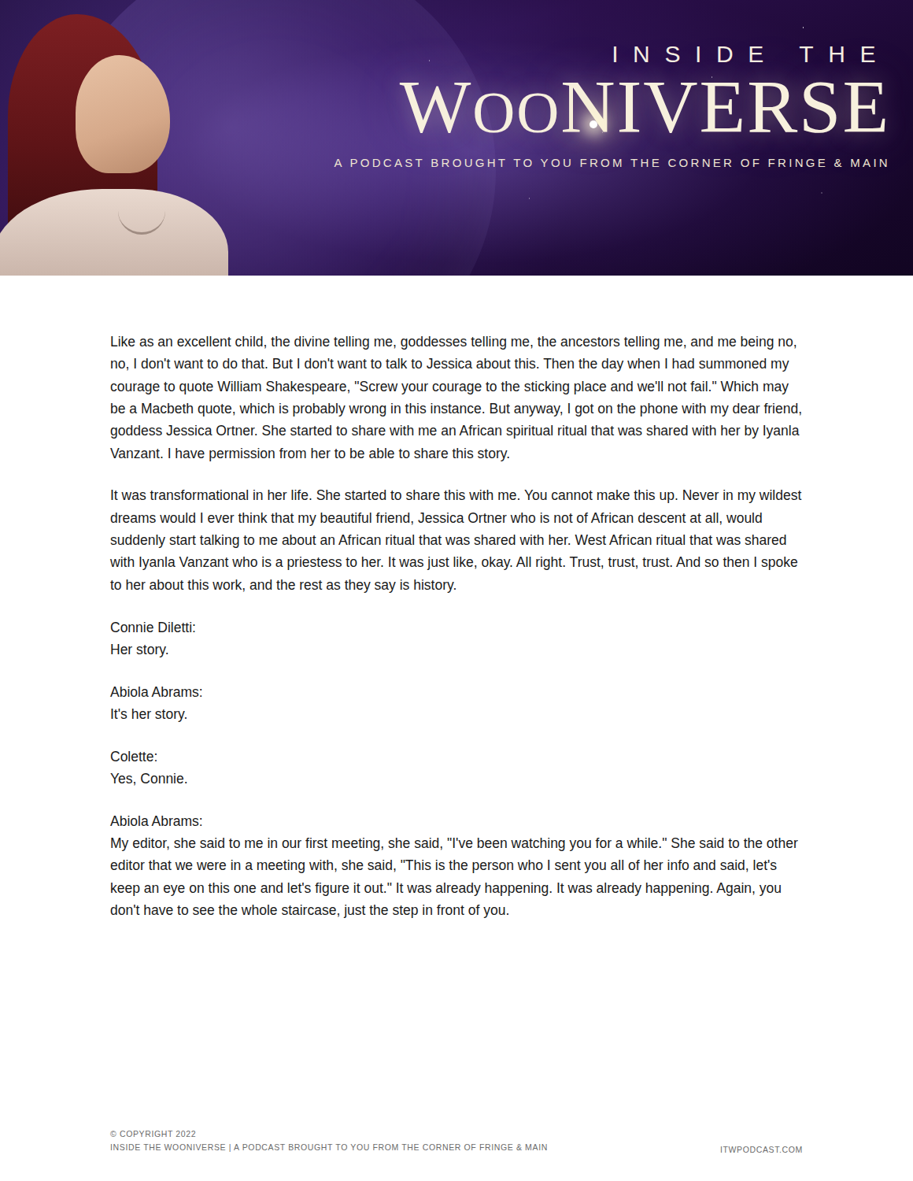Inside the
WOONIVERSE
A podcast brought to you from the corner of Fringe & Main
Like as an excellent child, the divine telling me, goddesses telling me, the ancestors telling me, and me being no, no, I don't want to do that. But I don't want to talk to Jessica about this. Then the day when I had summoned my courage to quote William Shakespeare, "Screw your courage to the sticking place and we'll not fail." Which may be a Macbeth quote, which is probably wrong in this instance. But anyway, I got on the phone with my dear friend, goddess Jessica Ortner. She started to share with me an African spiritual ritual that was shared with her by Iyanla Vanzant. I have permission from her to be able to share this story.
It was transformational in her life. She started to share this with me. You cannot make this up. Never in my wildest dreams would I ever think that my beautiful friend, Jessica Ortner who is not of African descent at all, would suddenly start talking to me about an African ritual that was shared with her. West African ritual that was shared with Iyanla Vanzant who is a priestess to her. It was just like, okay. All right. Trust, trust, trust. And so then I spoke to her about this work, and the rest as they say is history.
Connie Diletti:
Her story.
Abiola Abrams:
It's her story.
Colette:
Yes, Connie.
Abiola Abrams:
My editor, she said to me in our first meeting, she said, "I've been watching you for a while." She said to the other editor that we were in a meeting with, she said, "This is the person who I sent you all of her info and said, let's keep an eye on this one and let's figure it out." It was already happening. It was already happening. Again, you don't have to see the whole staircase, just the step in front of you.
© Copyright 2022
Inside the Wooniverse | A podcast brought to you from the corner of Fringe & Main
ITWPODCAST.COM